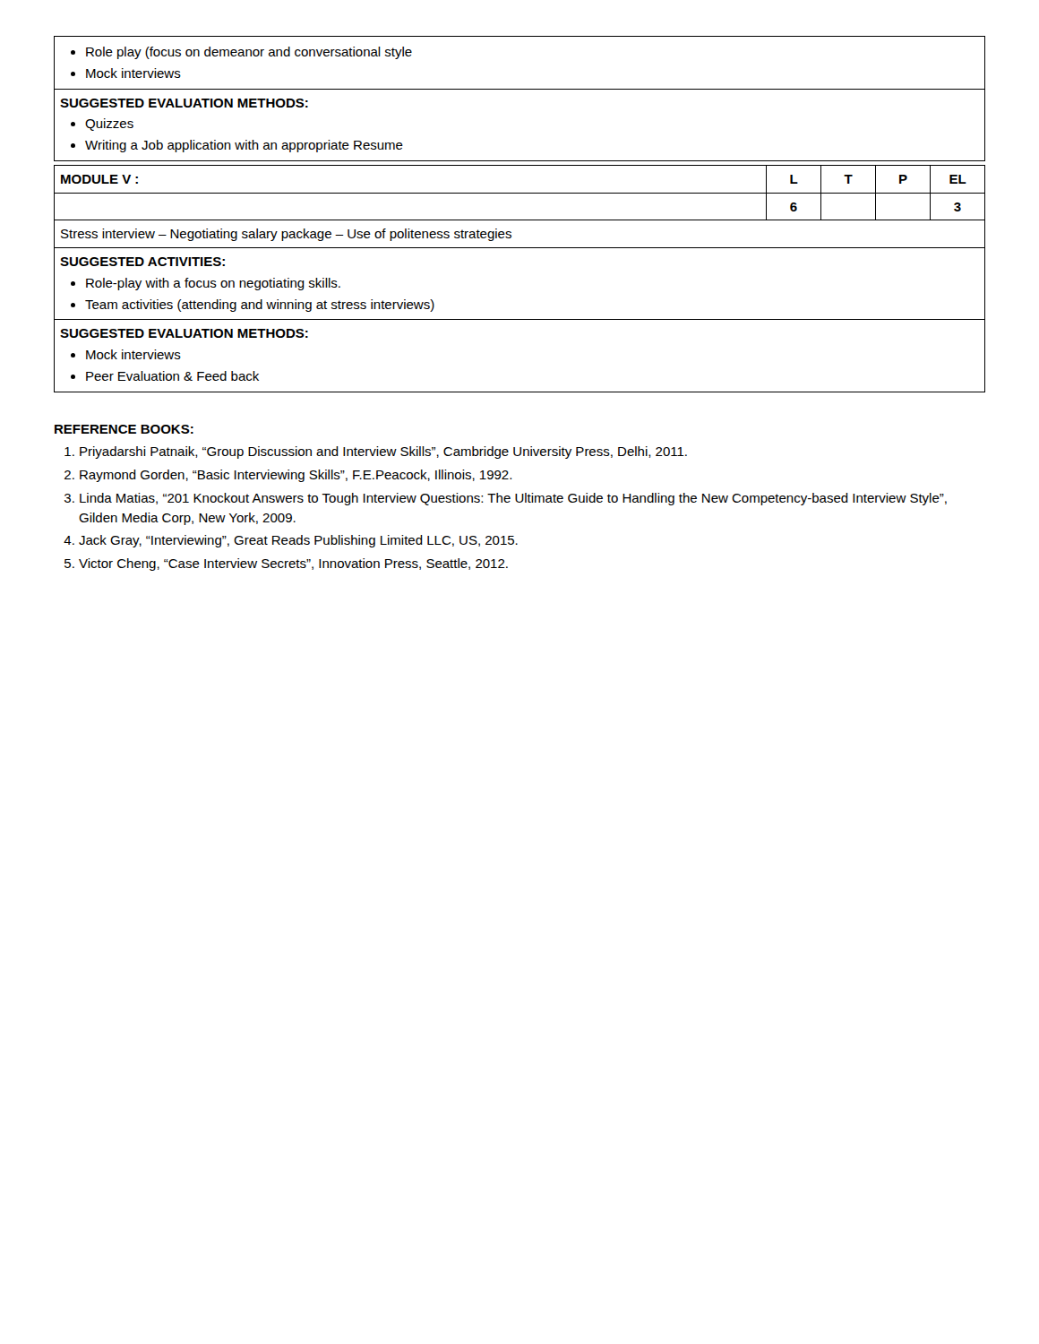| Role play (focus on demeanor and conversational style Mock interviews |
| SUGGESTED EVALUATION METHODS: Quizzes Writing a Job application with an appropriate Resume |
| MODULE V : | L | T | P | EL |
| | 6 | | | 3 |
| Stress interview – Negotiating salary package – Use of politeness strategies |
| SUGGESTED ACTIVITIES: Role-play with a focus on negotiating skills. Team activities (attending and winning at stress interviews) |
| SUGGESTED EVALUATION METHODS: Mock interviews Peer Evaluation & Feed back |
REFERENCE BOOKS:
Priyadarshi Patnaik, “Group Discussion and Interview Skills”, Cambridge University Press, Delhi, 2011.
Raymond Gorden, “Basic Interviewing Skills”, F.E.Peacock, Illinois, 1992.
Linda Matias, “201 Knockout Answers to Tough Interview Questions: The Ultimate Guide to Handling the New Competency-based Interview Style”, Gilden Media Corp, New York, 2009.
Jack Gray, “Interviewing”, Great Reads Publishing Limited LLC, US, 2015.
Victor Cheng, “Case Interview Secrets”, Innovation Press, Seattle, 2012.